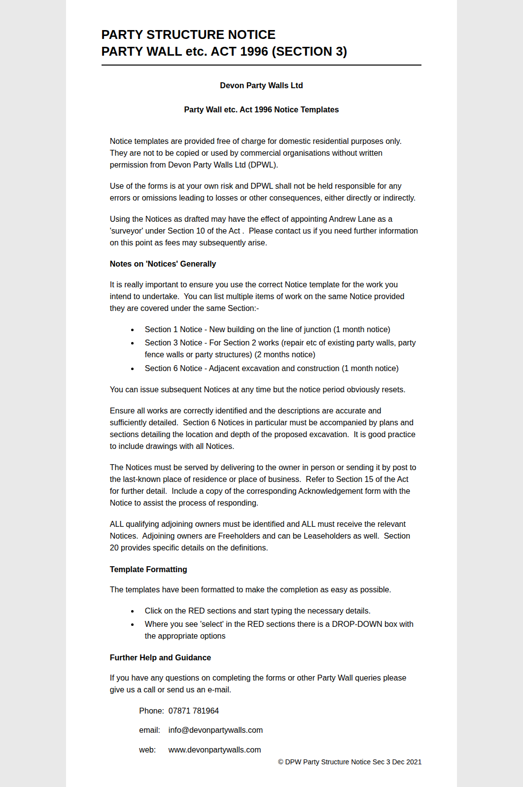PARTY STRUCTURE NOTICEPARTY WALL etc. ACT 1996 (SECTION 3)
Devon Party Walls Ltd
Party Wall etc. Act 1996 Notice Templates
Notice templates are provided free of charge for domestic residential purposes only. They are not to be copied or used by commercial organisations without written permission from Devon Party Walls Ltd (DPWL).
Use of the forms is at your own risk and DPWL shall not be held responsible for any errors or omissions leading to losses or other consequences, either directly or indirectly.
Using the Notices as drafted may have the effect of appointing Andrew Lane as a 'surveyor' under Section 10 of the Act . Please contact us if you need further information on this point as fees may subsequently arise.
Notes on 'Notices' Generally
It is really important to ensure you use the correct Notice template for the work you intend to undertake. You can list multiple items of work on the same Notice provided they are covered under the same Section:-
Section 1 Notice - New building on the line of junction (1 month notice)
Section 3 Notice - For Section 2 works (repair etc of existing party walls, party fence walls or party structures) (2 months notice)
Section 6 Notice - Adjacent excavation and construction (1 month notice)
You can issue subsequent Notices at any time but the notice period obviously resets.
Ensure all works are correctly identified and the descriptions are accurate and sufficiently detailed. Section 6 Notices in particular must be accompanied by plans and sections detailing the location and depth of the proposed excavation. It is good practice to include drawings with all Notices.
The Notices must be served by delivering to the owner in person or sending it by post to the last-known place of residence or place of business. Refer to Section 15 of the Act for further detail. Include a copy of the corresponding Acknowledgement form with the Notice to assist the process of responding.
ALL qualifying adjoining owners must be identified and ALL must receive the relevant Notices. Adjoining owners are Freeholders and can be Leaseholders as well. Section 20 provides specific details on the definitions.
Template Formatting
The templates have been formatted to make the completion as easy as possible.
Click on the RED sections and start typing the necessary details.
Where you see 'select' in the RED sections there is a DROP-DOWN box with the appropriate options
Further Help and Guidance
If you have any questions on completing the forms or other Party Wall queries please give us a call or send us an e-mail.
Phone: 07871 781964
email: info@devonpartywalls.com
web: www.devonpartywalls.com
© DPW Party Structure Notice Sec 3 Dec 2021